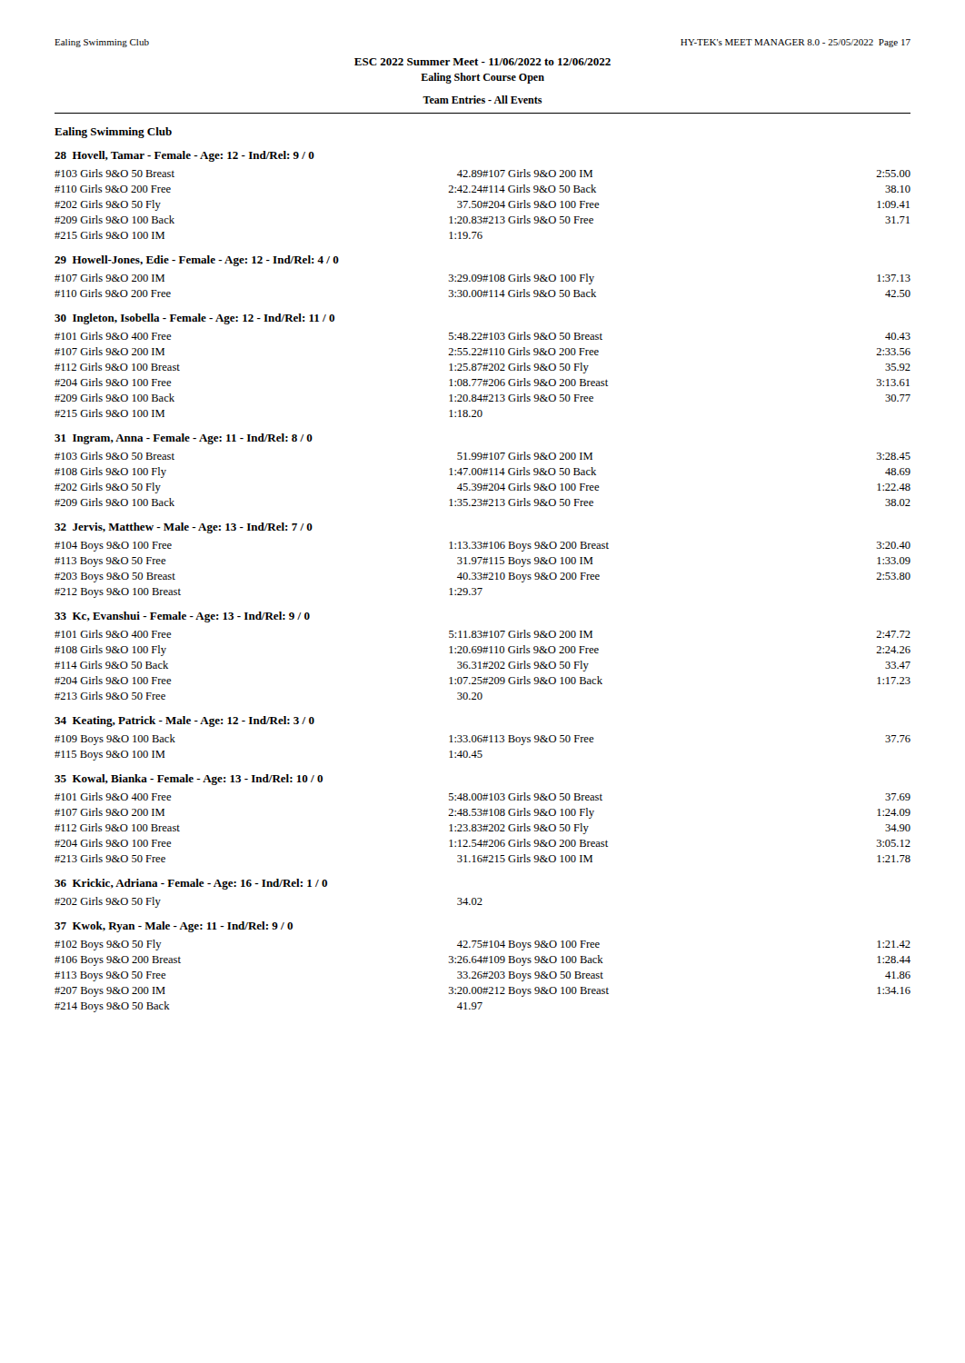Ealing Swimming Club HY-TEK's MEET MANAGER 8.0 - 25/05/2022 Page 17
ESC 2022 Summer Meet - 11/06/2022 to 12/06/2022
Ealing Short Course Open
Team Entries - All Events
Ealing Swimming Club
28 Hovell, Tamar - Female - Age: 12 - Ind/Rel: 9 / 0
| #103 Girls 9&O 50 Breast | 42.89 | #107 Girls 9&O 200 IM | 2:55.00 |
| #110 Girls 9&O 200 Free | 2:42.24 | #114 Girls 9&O 50 Back | 38.10 |
| #202 Girls 9&O 50 Fly | 37.50 | #204 Girls 9&O 100 Free | 1:09.41 |
| #209 Girls 9&O 100 Back | 1:20.83 | #213 Girls 9&O 50 Free | 31.71 |
| #215 Girls 9&O 100 IM | 1:19.76 | | |
29 Howell-Jones, Edie - Female - Age: 12 - Ind/Rel: 4 / 0
| #107 Girls 9&O 200 IM | 3:29.09 | #108 Girls 9&O 100 Fly | 1:37.13 |
| #110 Girls 9&O 200 Free | 3:30.00 | #114 Girls 9&O 50 Back | 42.50 |
30 Ingleton, Isobella - Female - Age: 12 - Ind/Rel: 11 / 0
| #101 Girls 9&O 400 Free | 5:48.22 | #103 Girls 9&O 50 Breast | 40.43 |
| #107 Girls 9&O 200 IM | 2:55.22 | #110 Girls 9&O 200 Free | 2:33.56 |
| #112 Girls 9&O 100 Breast | 1:25.87 | #202 Girls 9&O 50 Fly | 35.92 |
| #204 Girls 9&O 100 Free | 1:08.77 | #206 Girls 9&O 200 Breast | 3:13.61 |
| #209 Girls 9&O 100 Back | 1:20.84 | #213 Girls 9&O 50 Free | 30.77 |
| #215 Girls 9&O 100 IM | 1:18.20 | | |
31 Ingram, Anna - Female - Age: 11 - Ind/Rel: 8 / 0
| #103 Girls 9&O 50 Breast | 51.99 | #107 Girls 9&O 200 IM | 3:28.45 |
| #108 Girls 9&O 100 Fly | 1:47.00 | #114 Girls 9&O 50 Back | 48.69 |
| #202 Girls 9&O 50 Fly | 45.39 | #204 Girls 9&O 100 Free | 1:22.48 |
| #209 Girls 9&O 100 Back | 1:35.23 | #213 Girls 9&O 50 Free | 38.02 |
32 Jervis, Matthew - Male - Age: 13 - Ind/Rel: 7 / 0
| #104 Boys 9&O 100 Free | 1:13.33 | #106 Boys 9&O 200 Breast | 3:20.40 |
| #113 Boys 9&O 50 Free | 31.97 | #115 Boys 9&O 100 IM | 1:33.09 |
| #203 Boys 9&O 50 Breast | 40.33 | #210 Boys 9&O 200 Free | 2:53.80 |
| #212 Boys 9&O 100 Breast | 1:29.37 | | |
33 Kc, Evanshui - Female - Age: 13 - Ind/Rel: 9 / 0
| #101 Girls 9&O 400 Free | 5:11.83 | #107 Girls 9&O 200 IM | 2:47.72 |
| #108 Girls 9&O 100 Fly | 1:20.69 | #110 Girls 9&O 200 Free | 2:24.26 |
| #114 Girls 9&O 50 Back | 36.31 | #202 Girls 9&O 50 Fly | 33.47 |
| #204 Girls 9&O 100 Free | 1:07.25 | #209 Girls 9&O 100 Back | 1:17.23 |
| #213 Girls 9&O 50 Free | 30.20 | | |
34 Keating, Patrick - Male - Age: 12 - Ind/Rel: 3 / 0
| #109 Boys 9&O 100 Back | 1:33.06 | #113 Boys 9&O 50 Free | 37.76 |
| #115 Boys 9&O 100 IM | 1:40.45 | | |
35 Kowal, Bianka - Female - Age: 13 - Ind/Rel: 10 / 0
| #101 Girls 9&O 400 Free | 5:48.00 | #103 Girls 9&O 50 Breast | 37.69 |
| #107 Girls 9&O 200 IM | 2:48.53 | #108 Girls 9&O 100 Fly | 1:24.09 |
| #112 Girls 9&O 100 Breast | 1:23.83 | #202 Girls 9&O 50 Fly | 34.90 |
| #204 Girls 9&O 100 Free | 1:12.54 | #206 Girls 9&O 200 Breast | 3:05.12 |
| #213 Girls 9&O 50 Free | 31.16 | #215 Girls 9&O 100 IM | 1:21.78 |
36 Krickic, Adriana - Female - Age: 16 - Ind/Rel: 1 / 0
| #202 Girls 9&O 50 Fly | 34.02 | | |
37 Kwok, Ryan - Male - Age: 11 - Ind/Rel: 9 / 0
| #102 Boys 9&O 50 Fly | 42.75 | #104 Boys 9&O 100 Free | 1:21.42 |
| #106 Boys 9&O 200 Breast | 3:26.64 | #109 Boys 9&O 100 Back | 1:28.44 |
| #113 Boys 9&O 50 Free | 33.26 | #203 Boys 9&O 50 Breast | 41.86 |
| #207 Boys 9&O 200 IM | 3:20.00 | #212 Boys 9&O 100 Breast | 1:34.16 |
| #214 Boys 9&O 50 Back | 41.97 | | |